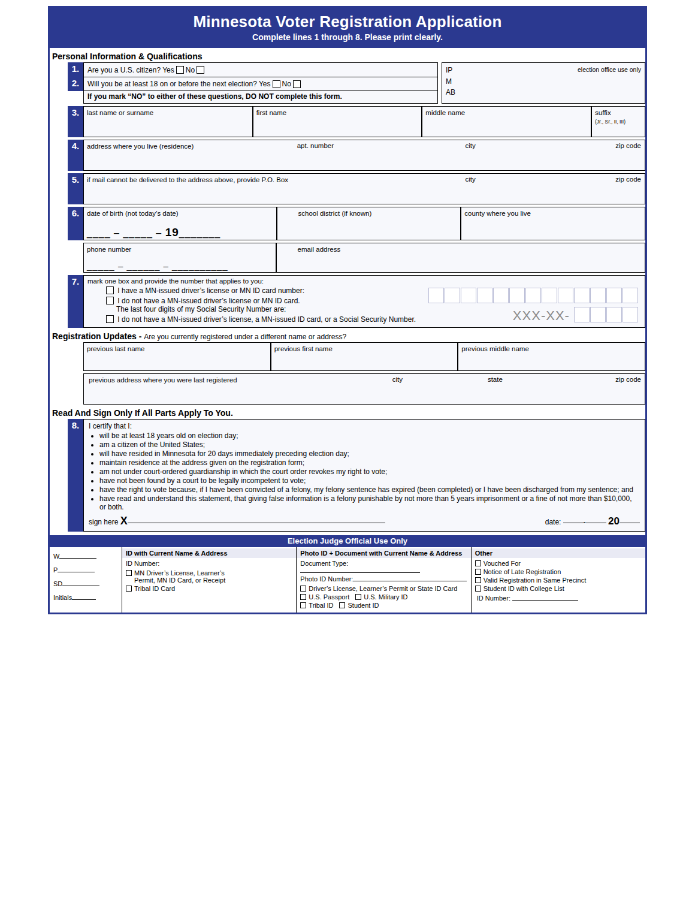Minnesota Voter Registration Application
Complete lines 1 through 8. Please print clearly.
Personal Information & Qualifications
1.
2.
Are you a U.S. citizen? Yes No
Will you be at least 18 on or before the next election? Yes No
If you mark “NO” to either of these questions, DO NOT complete this form.
IP election office use only
M
AB
3.
last name or surname
first name
middle name
suffix
(Jr., Sr., II, III)
4.
address where you live (residence) apt. number city zip code
5.
if mail cannot be delivered to the address above, provide P.O. Box city zip code
6.
date of birth (not today’s date)
____ – _____ – 19_______
school district (if known)
county where you live
phone number
_____ – ______ – __________
email address
7.
mark one box and provide the number that applies to you:
I have a MN-issued driver’s license or MN ID card number:
I do not have a MN-issued driver’s license or MN ID card.
The last four digits of my Social Security Number are:
I do not have a MN-issued driver’s license, a MN-issued ID card, or a Social Security Number.
XXX-XX-
Registration Updates - Are you currently registered under a different name or address?
previous last name
previous first name
previous middle name
previous address where you were last registered city state zip code
Read And Sign Only If All Parts Apply To You.
8.
I certify that I:
will be at least 18 years old on election day;
am a citizen of the United States;
will have resided in Minnesota for 20 days immediately preceding election day;
maintain residence at the address given on the registration form;
am not under court-ordered guardianship in which the court order revokes my right to vote;
have not been found by a court to be legally incompetent to vote;
have the right to vote because, if I have been convicted of a felony, my felony sentence has expired (been completed) or I have been discharged from my sentence; and
have read and understand this statement, that giving false information is a felony punishable by not more than 5 years imprisonment or a fine of not more than $10,000, or both.
sign here X
date: - 20
Election Judge Official Use Only
W
P
SD
Initials
ID with Current Name & Address
ID Number:
MN Driver’s License, Learner’s
Permit, MN ID Card, or Receipt
Tribal ID Card
Photo ID + Document with Current Name & Address
Document Type:
Photo ID Number:
Driver’s License, Learner’s Permit or State ID Card
U.S. Passport U.S. Military ID
Tribal ID Student ID
Other
Vouched For
Notice of Late Registration
Valid Registration in Same Precinct
Student ID with College List
ID Number: